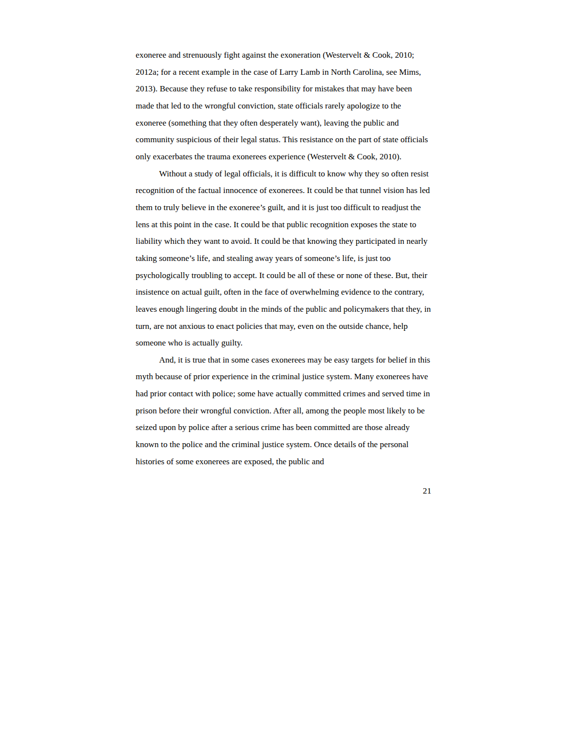exoneree and strenuously fight against the exoneration (Westervelt & Cook, 2010; 2012a; for a recent example in the case of Larry Lamb in North Carolina, see Mims, 2013). Because they refuse to take responsibility for mistakes that may have been made that led to the wrongful conviction, state officials rarely apologize to the exoneree (something that they often desperately want), leaving the public and community suspicious of their legal status. This resistance on the part of state officials only exacerbates the trauma exonerees experience (Westervelt & Cook, 2010).
Without a study of legal officials, it is difficult to know why they so often resist recognition of the factual innocence of exonerees. It could be that tunnel vision has led them to truly believe in the exoneree’s guilt, and it is just too difficult to readjust the lens at this point in the case. It could be that public recognition exposes the state to liability which they want to avoid. It could be that knowing they participated in nearly taking someone’s life, and stealing away years of someone’s life, is just too psychologically troubling to accept. It could be all of these or none of these. But, their insistence on actual guilt, often in the face of overwhelming evidence to the contrary, leaves enough lingering doubt in the minds of the public and policymakers that they, in turn, are not anxious to enact policies that may, even on the outside chance, help someone who is actually guilty.
And, it is true that in some cases exonerees may be easy targets for belief in this myth because of prior experience in the criminal justice system. Many exonerees have had prior contact with police; some have actually committed crimes and served time in prison before their wrongful conviction. After all, among the people most likely to be seized upon by police after a serious crime has been committed are those already known to the police and the criminal justice system. Once details of the personal histories of some exonerees are exposed, the public and
21